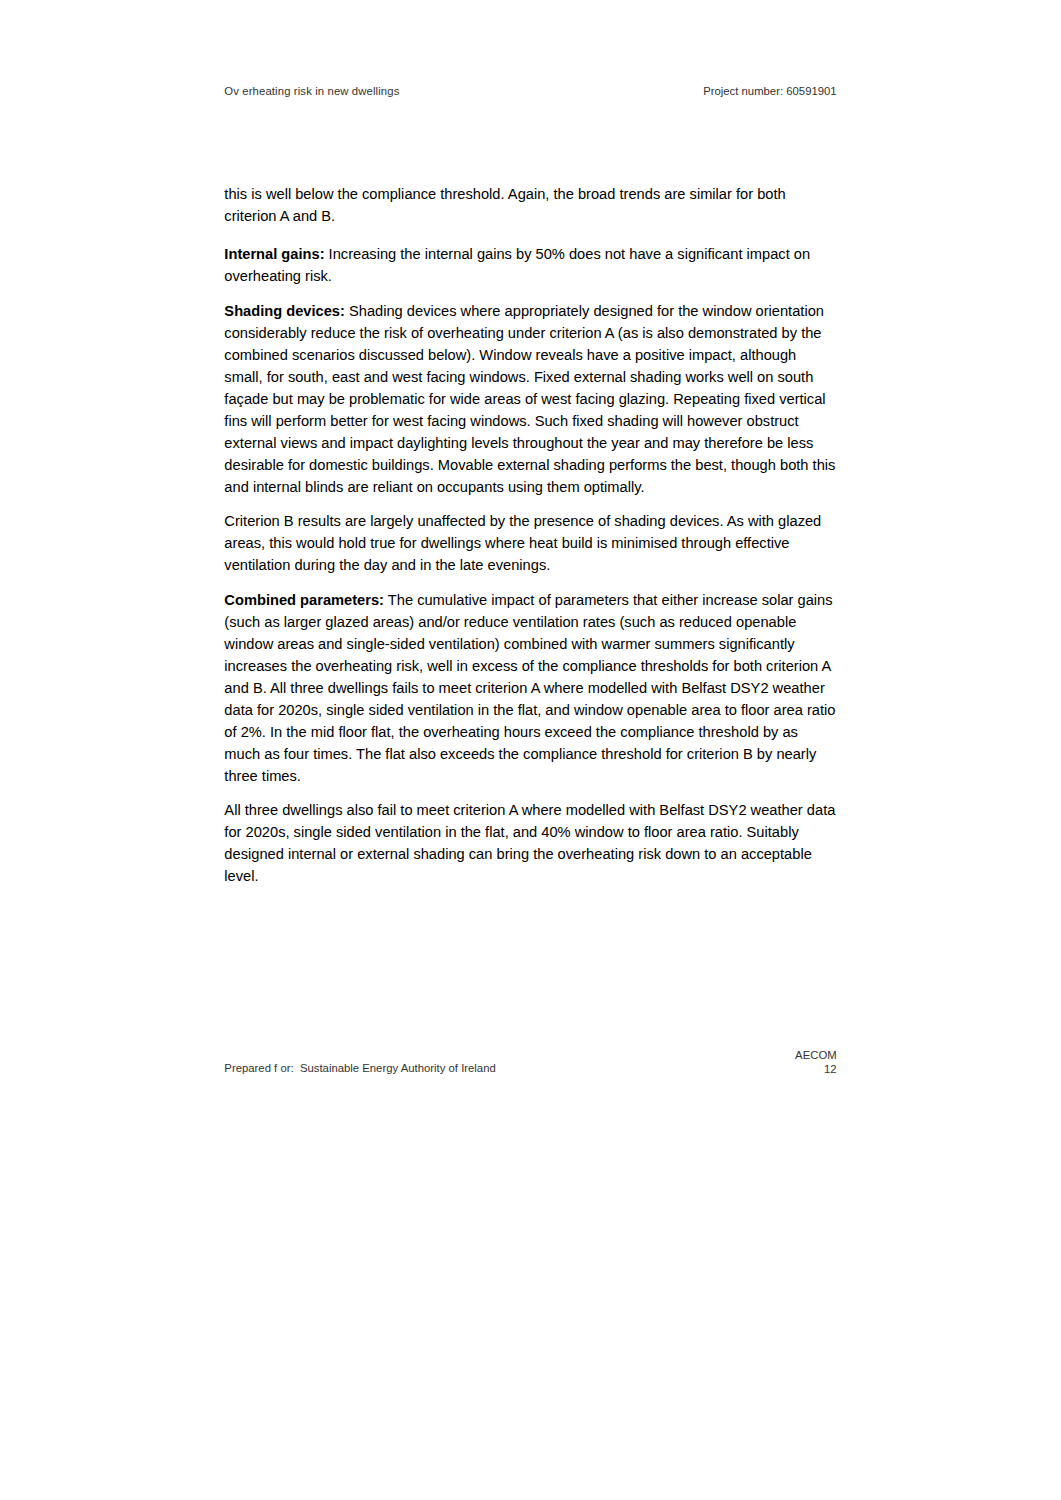Ov erheating risk in new dwellings
Project number: 60591901
this is well below the compliance threshold. Again, the broad trends are similar for both criterion A and B.
Internal gains: Increasing the internal gains by 50% does not have a significant impact on overheating risk.
Shading devices: Shading devices where appropriately designed for the window orientation considerably reduce the risk of overheating under criterion A (as is also demonstrated by the combined scenarios discussed below). Window reveals have a positive impact, although small, for south, east and west facing windows. Fixed external shading works well on south façade but may be problematic for wide areas of west facing glazing. Repeating fixed vertical fins will perform better for west facing windows. Such fixed shading will however obstruct external views and impact daylighting levels throughout the year and may therefore be less desirable for domestic buildings. Movable external shading performs the best, though both this and internal blinds are reliant on occupants using them optimally.
Criterion B results are largely unaffected by the presence of shading devices. As with glazed areas, this would hold true for dwellings where heat build is minimised through effective ventilation during the day and in the late evenings.
Combined parameters: The cumulative impact of parameters that either increase solar gains (such as larger glazed areas) and/or reduce ventilation rates (such as reduced openable window areas and single-sided ventilation) combined with warmer summers significantly increases the overheating risk, well in excess of the compliance thresholds for both criterion A and B. All three dwellings fails to meet criterion A where modelled with Belfast DSY2 weather data for 2020s, single sided ventilation in the flat, and window openable area to floor area ratio of 2%. In the mid floor flat, the overheating hours exceed the compliance threshold by as much as four times. The flat also exceeds the compliance threshold for criterion B by nearly three times.
All three dwellings also fail to meet criterion A where modelled with Belfast DSY2 weather data for 2020s, single sided ventilation in the flat, and 40% window to floor area ratio. Suitably designed internal or external shading can bring the overheating risk down to an acceptable level.
Prepared f or: Sustainable Energy Authority of Ireland
AECOM
12